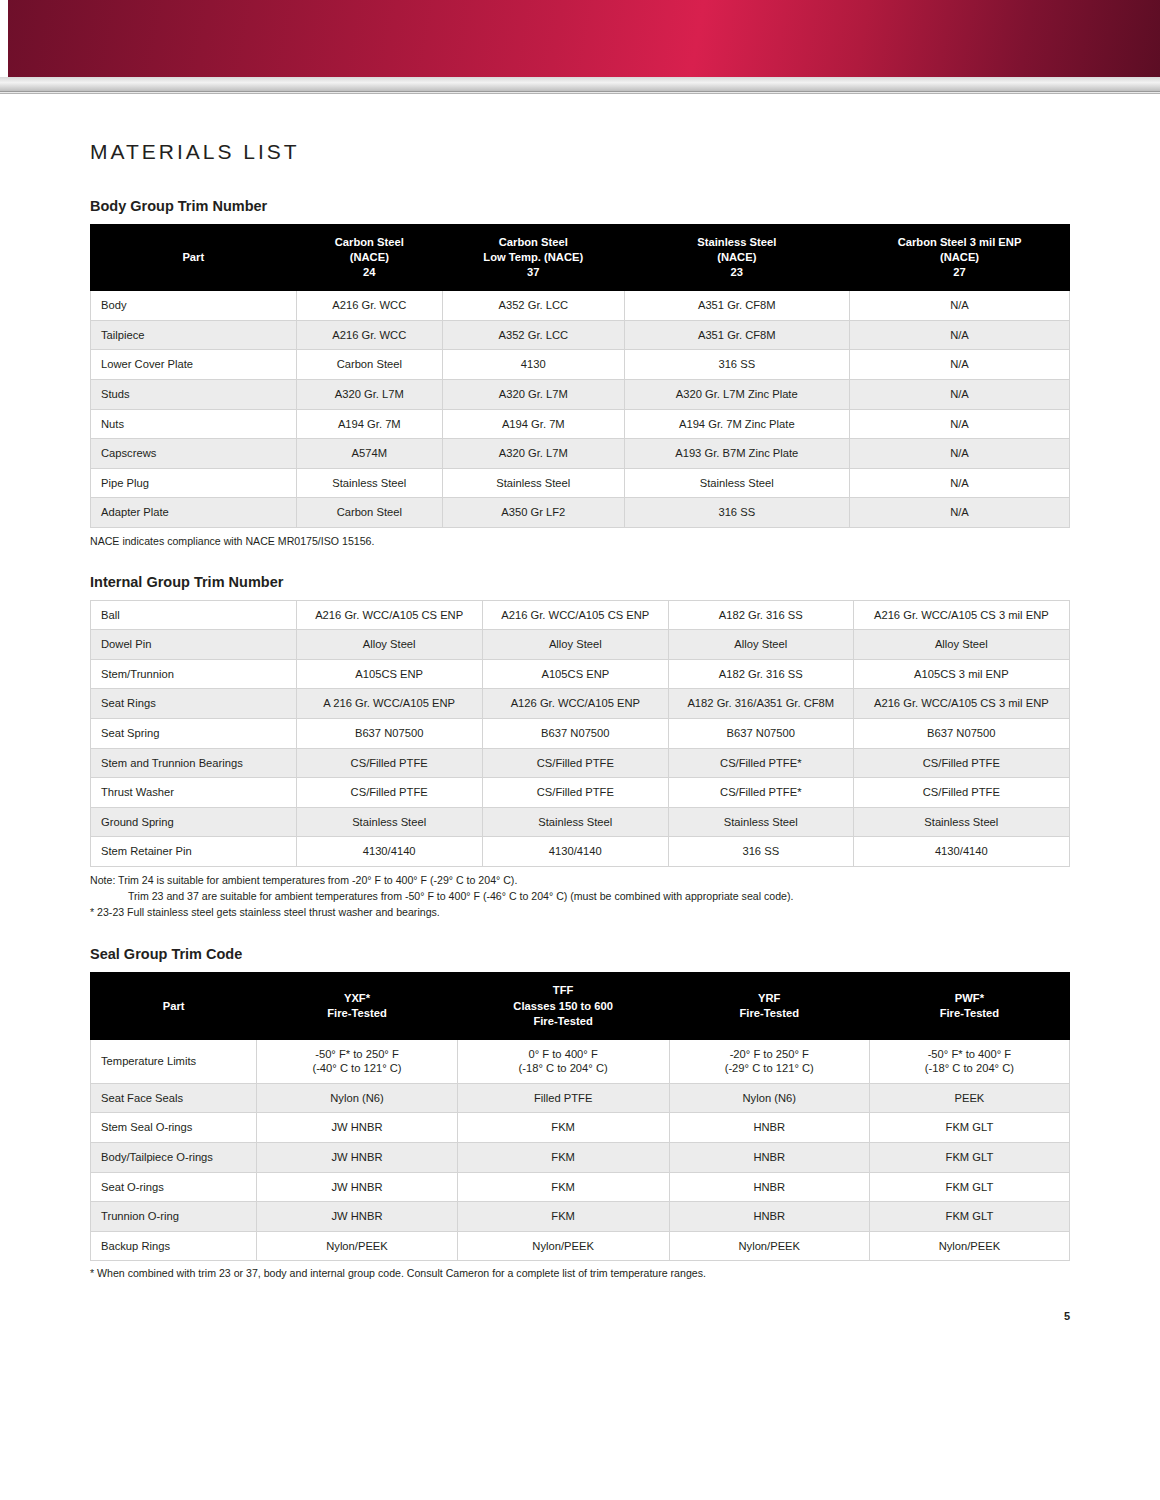MATERIALS LIST
Body Group Trim Number
| Part | Carbon Steel (NACE) 24 | Carbon Steel Low Temp. (NACE) 37 | Stainless Steel (NACE) 23 | Carbon Steel 3 mil ENP (NACE) 27 |
| --- | --- | --- | --- | --- |
| Body | A216 Gr. WCC | A352 Gr. LCC | A351 Gr. CF8M | N/A |
| Tailpiece | A216 Gr. WCC | A352 Gr. LCC | A351 Gr. CF8M | N/A |
| Lower Cover Plate | Carbon Steel | 4130 | 316 SS | N/A |
| Studs | A320 Gr. L7M | A320 Gr. L7M | A320 Gr. L7M Zinc Plate | N/A |
| Nuts | A194 Gr. 7M | A194 Gr. 7M | A194 Gr. 7M Zinc Plate | N/A |
| Capscrews | A574M | A320 Gr. L7M | A193 Gr. B7M Zinc Plate | N/A |
| Pipe Plug | Stainless Steel | Stainless Steel | Stainless Steel | N/A |
| Adapter Plate | Carbon Steel | A350 Gr LF2 | 316 SS | N/A |
NACE indicates compliance with NACE MR0175/ISO 15156.
Internal Group Trim Number
| Ball | A216 Gr. WCC/A105 CS ENP | A216 Gr. WCC/A105 CS ENP | A182 Gr. 316 SS | A216 Gr. WCC/A105 CS 3 mil ENP |
| Dowel Pin | Alloy Steel | Alloy Steel | Alloy Steel | Alloy Steel |
| Stem/Trunnion | A105CS ENP | A105CS ENP | A182 Gr. 316 SS | A105CS 3 mil ENP |
| Seat Rings | A 216 Gr. WCC/A105 ENP | A126 Gr. WCC/A105 ENP | A182 Gr. 316/A351 Gr. CF8M | A216 Gr. WCC/A105 CS 3 mil ENP |
| Seat Spring | B637 N07500 | B637 N07500 | B637 N07500 | B637 N07500 |
| Stem and Trunnion Bearings | CS/Filled PTFE | CS/Filled PTFE | CS/Filled PTFE* | CS/Filled PTFE |
| Thrust Washer | CS/Filled PTFE | CS/Filled PTFE | CS/Filled PTFE* | CS/Filled PTFE |
| Ground Spring | Stainless Steel | Stainless Steel | Stainless Steel | Stainless Steel |
| Stem Retainer Pin | 4130/4140 | 4130/4140 | 316 SS | 4130/4140 |
Note: Trim 24 is suitable for ambient temperatures from -20° F to 400° F (-29° C to 204° C).
Trim 23 and 37 are suitable for ambient temperatures from -50° F to 400° F (-46° C to 204° C) (must be combined with appropriate seal code). * 23-23 Full stainless steel gets stainless steel thrust washer and bearings.
Seal Group Trim Code
| Part | YXF* Fire-Tested | TFF Classes 150 to 600 Fire-Tested | YRF Fire-Tested | PWF* Fire-Tested |
| --- | --- | --- | --- | --- |
| Temperature Limits | -50° F* to 250° F (-40° C to 121° C) | 0° F to 400° F (-18° C to 204° C) | -20° F to 250° F (-29° C to 121° C) | -50° F* to 400° F (-18° C to 204° C) |
| Seat Face Seals | Nylon (N6) | Filled PTFE | Nylon (N6) | PEEK |
| Stem Seal O-rings | JW HNBR | FKM | HNBR | FKM GLT |
| Body/Tailpiece O-rings | JW HNBR | FKM | HNBR | FKM GLT |
| Seat O-rings | JW HNBR | FKM | HNBR | FKM GLT |
| Trunnion O-ring | JW HNBR | FKM | HNBR | FKM GLT |
| Backup Rings | Nylon/PEEK | Nylon/PEEK | Nylon/PEEK | Nylon/PEEK |
* When combined with trim 23 or 37, body and internal group code. Consult Cameron for a complete list of trim temperature ranges.
5